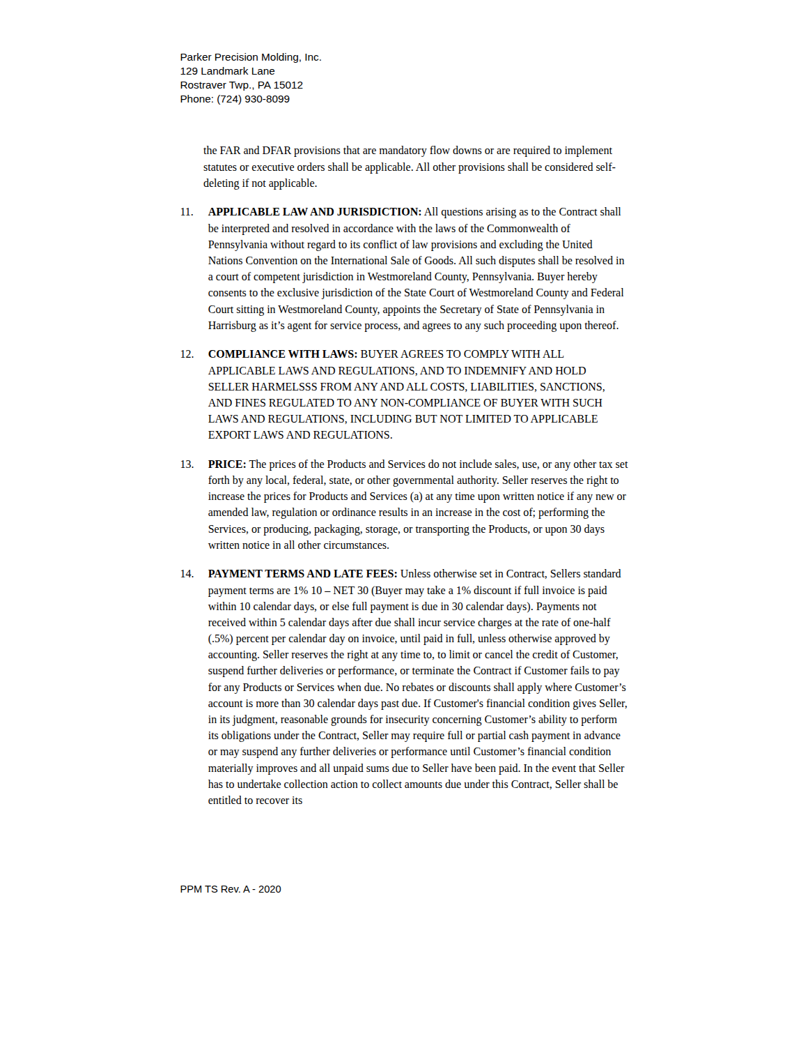Parker Precision Molding, Inc.
129 Landmark Lane
Rostraver Twp., PA 15012
Phone: (724) 930-8099
the FAR and DFAR provisions that are mandatory flow downs or are required to implement statutes or executive orders shall be applicable. All other provisions shall be considered self-deleting if not applicable.
11. APPLICABLE LAW AND JURISDICTION: All questions arising as to the Contract shall be interpreted and resolved in accordance with the laws of the Commonwealth of Pennsylvania without regard to its conflict of law provisions and excluding the United Nations Convention on the International Sale of Goods. All such disputes shall be resolved in a court of competent jurisdiction in Westmoreland County, Pennsylvania. Buyer hereby consents to the exclusive jurisdiction of the State Court of Westmoreland County and Federal Court sitting in Westmoreland County, appoints the Secretary of State of Pennsylvania in Harrisburg as it’s agent for service process, and agrees to any such proceeding upon thereof.
12. COMPLIANCE WITH LAWS: BUYER AGREES TO COMPLY WITH ALL APPLICABLE LAWS AND REGULATIONS, AND TO INDEMNIFY AND HOLD SELLER HARMELSSS FROM ANY AND ALL COSTS, LIABILITIES, SANCTIONS, AND FINES REGULATED TO ANY NON-COMPLIANCE OF BUYER WITH SUCH LAWS AND REGULATIONS, INCLUDING BUT NOT LIMITED TO APPLICABLE EXPORT LAWS AND REGULATIONS.
13. PRICE: The prices of the Products and Services do not include sales, use, or any other tax set forth by any local, federal, state, or other governmental authority. Seller reserves the right to increase the prices for Products and Services (a) at any time upon written notice if any new or amended law, regulation or ordinance results in an increase in the cost of; performing the Services, or producing, packaging, storage, or transporting the Products, or upon 30 days written notice in all other circumstances.
14. PAYMENT TERMS AND LATE FEES: Unless otherwise set in Contract, Sellers standard payment terms are 1% 10 – NET 30 (Buyer may take a 1% discount if full invoice is paid within 10 calendar days, or else full payment is due in 30 calendar days). Payments not received within 5 calendar days after due shall incur service charges at the rate of one-half (.5%) percent per calendar day on invoice, until paid in full, unless otherwise approved by accounting. Seller reserves the right at any time to, to limit or cancel the credit of Customer, suspend further deliveries or performance, or terminate the Contract if Customer fails to pay for any Products or Services when due. No rebates or discounts shall apply where Customer’s account is more than 30 calendar days past due. If Customer's financial condition gives Seller, in its judgment, reasonable grounds for insecurity concerning Customer’s ability to perform its obligations under the Contract, Seller may require full or partial cash payment in advance or may suspend any further deliveries or performance until Customer’s financial condition materially improves and all unpaid sums due to Seller have been paid. In the event that Seller has to undertake collection action to collect amounts due under this Contract, Seller shall be entitled to recover its
PPM TS Rev. A - 2020